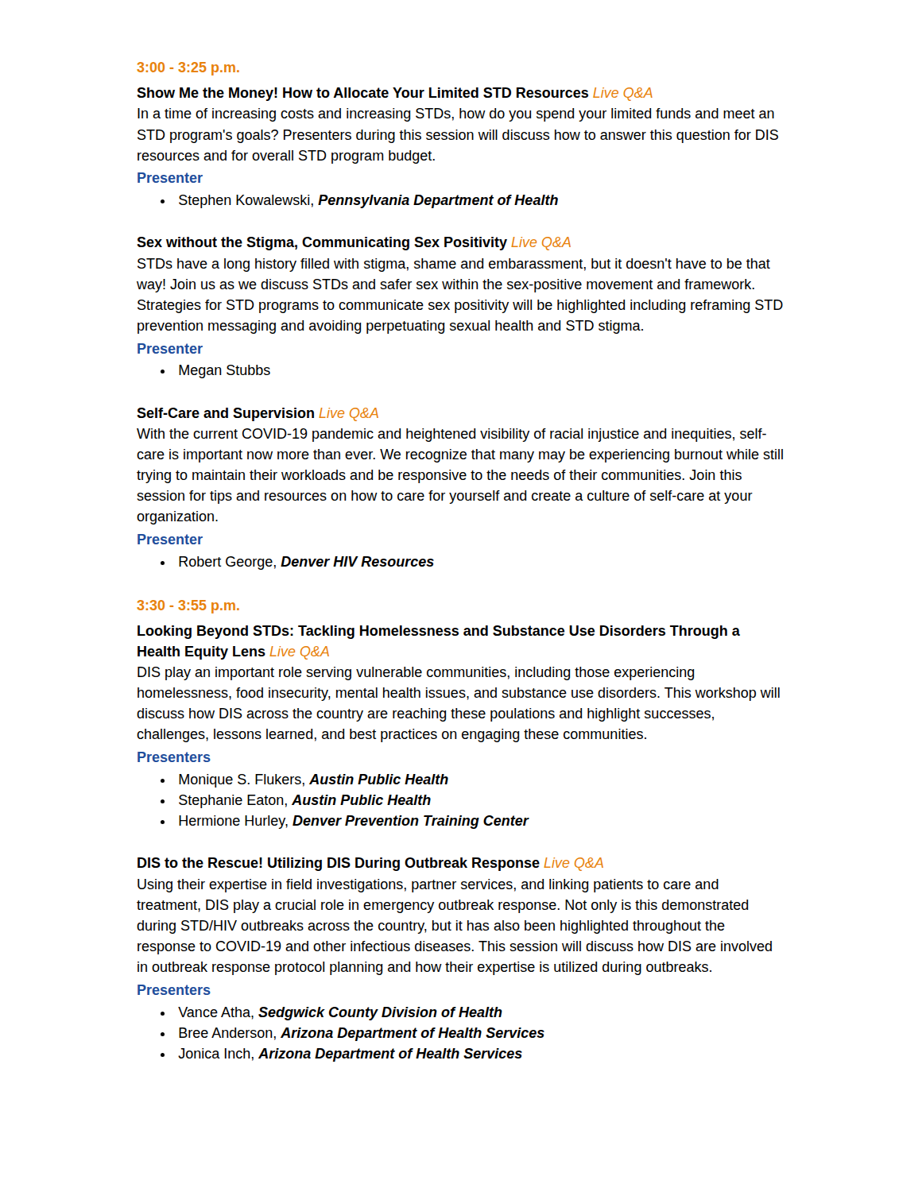3:00 - 3:25 p.m.
Show Me the Money! How to Allocate Your Limited STD Resources Live Q&A
In a time of increasing costs and increasing STDs, how do you spend your limited funds and meet an STD program's goals? Presenters during this session will discuss how to answer this question for DIS resources and for overall STD program budget.
Presenter
Stephen Kowalewski, Pennsylvania Department of Health
Sex without the Stigma, Communicating Sex Positivity Live Q&A
STDs have a long history filled with stigma, shame and embarassment, but it doesn't have to be that way! Join us as we discuss STDs and safer sex within the sex-positive movement and framework. Strategies for STD programs to communicate sex positivity will be highlighted including reframing STD prevention messaging and avoiding perpetuating sexual health and STD stigma.
Presenter
Megan Stubbs
Self-Care and Supervision Live Q&A
With the current COVID-19 pandemic and heightened visibility of racial injustice and inequities, self-care is important now more than ever. We recognize that many may be experiencing burnout while still trying to maintain their workloads and be responsive to the needs of their communities. Join this session for tips and resources on how to care for yourself and create a culture of self-care at your organization.
Presenter
Robert George, Denver HIV Resources
3:30 - 3:55 p.m.
Looking Beyond STDs: Tackling Homelessness and Substance Use Disorders Through a Health Equity Lens Live Q&A
DIS play an important role serving vulnerable communities, including those experiencing homelessness, food insecurity, mental health issues, and substance use disorders. This workshop will discuss how DIS across the country are reaching these poulations and highlight successes, challenges, lessons learned, and best practices on engaging these communities.
Presenters
Monique S. Flukers, Austin Public Health
Stephanie Eaton, Austin Public Health
Hermione Hurley, Denver Prevention Training Center
DIS to the Rescue! Utilizing DIS During Outbreak Response Live Q&A
Using their expertise in field investigations, partner services, and linking patients to care and treatment, DIS play a crucial role in emergency outbreak response. Not only is this demonstrated during STD/HIV outbreaks across the country, but it has also been highlighted throughout the response to COVID-19 and other infectious diseases. This session will discuss how DIS are involved in outbreak response protocol planning and how their expertise is utilized during outbreaks.
Presenters
Vance Atha, Sedgwick County Division of Health
Bree Anderson, Arizona Department of Health Services
Jonica Inch, Arizona Department of Health Services